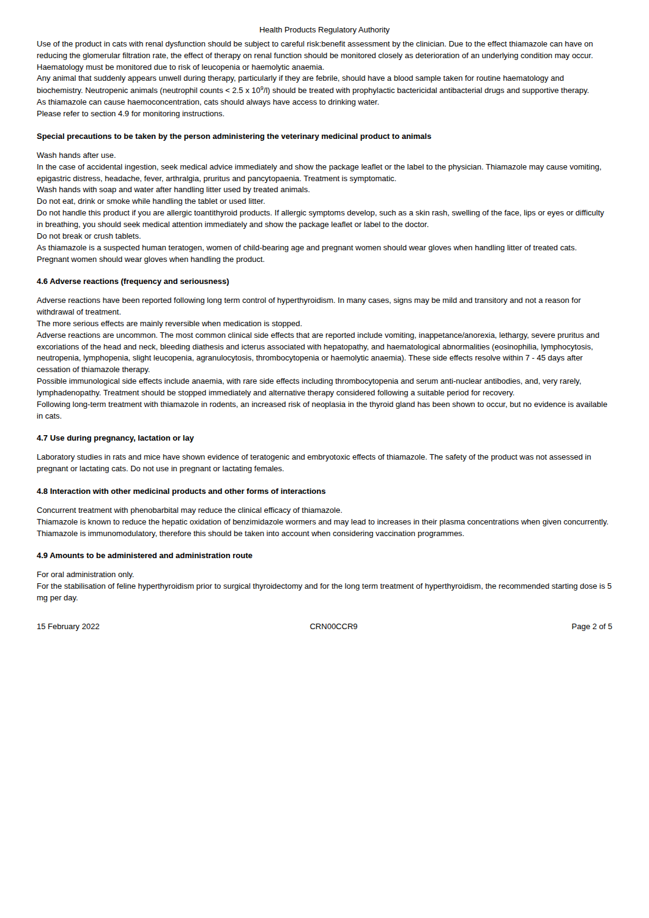Health Products Regulatory Authority
Use of the product in cats with renal dysfunction should be subject to careful risk:benefit assessment by the clinician. Due to the effect thiamazole can have on reducing the glomerular filtration rate, the effect of therapy on renal function should be monitored closely as deterioration of an underlying condition may occur.
Haematology must be monitored due to risk of leucopenia or haemolytic anaemia.
Any animal that suddenly appears unwell during therapy, particularly if they are febrile, should have a blood sample taken for routine haematology and biochemistry. Neutropenic animals (neutrophil counts < 2.5 x 109/l) should be treated with prophylactic bactericidal antibacterial drugs and supportive therapy.
As thiamazole can cause haemoconcentration, cats should always have access to drinking water.
Please refer to section 4.9 for monitoring instructions.
Special precautions to be taken by the person administering the veterinary medicinal product to animals
Wash hands after use.
In the case of accidental ingestion, seek medical advice immediately and show the package leaflet or the label to the physician. Thiamazole may cause vomiting, epigastric distress, headache, fever, arthralgia, pruritus and pancytopaenia. Treatment is symptomatic.
Wash hands with soap and water after handling litter used by treated animals.
Do not eat, drink or smoke while handling the tablet or used litter.
Do not handle this product if you are allergic toantithyroid products. If allergic symptoms develop, such as a skin rash, swelling of the face, lips or eyes or difficulty in breathing, you should seek medical attention immediately and show the package leaflet or label to the doctor.
Do not break or crush tablets.
As thiamazole is a suspected human teratogen, women of child-bearing age and pregnant women should wear gloves when handling litter of treated cats.
Pregnant women should wear gloves when handling the product.
4.6 Adverse reactions (frequency and seriousness)
Adverse reactions have been reported following long term control of hyperthyroidism. In many cases, signs may be mild and transitory and not a reason for withdrawal of treatment.
The more serious effects are mainly reversible when medication is stopped.
Adverse reactions are uncommon. The most common clinical side effects that are reported include vomiting, inappetance/anorexia, lethargy, severe pruritus and excoriations of the head and neck, bleeding diathesis and icterus associated with hepatopathy, and haematological abnormalities (eosinophilia, lymphocytosis, neutropenia, lymphopenia, slight leucopenia, agranulocytosis, thrombocytopenia or haemolytic anaemia). These side effects resolve within 7 - 45 days after cessation of thiamazole therapy.
Possible immunological side effects include anaemia, with rare side effects including thrombocytopenia and serum anti-nuclear antibodies, and, very rarely, lymphadenopathy. Treatment should be stopped immediately and alternative therapy considered following a suitable period for recovery.
Following long-term treatment with thiamazole in rodents, an increased risk of neoplasia in the thyroid gland has been shown to occur, but no evidence is available in cats.
4.7 Use during pregnancy, lactation or lay
Laboratory studies in rats and mice have shown evidence of teratogenic and embryotoxic effects of thiamazole. The safety of the product was not assessed in pregnant or lactating cats. Do not use in pregnant or lactating females.
4.8 Interaction with other medicinal products and other forms of interactions
Concurrent treatment with phenobarbital may reduce the clinical efficacy of thiamazole.
Thiamazole is known to reduce the hepatic oxidation of benzimidazole wormers and may lead to increases in their plasma concentrations when given concurrently.
Thiamazole is immunomodulatory, therefore this should be taken into account when considering vaccination programmes.
4.9 Amounts to be administered and administration route
For oral administration only.
For the stabilisation of feline hyperthyroidism prior to surgical thyroidectomy and for the long term treatment of hyperthyroidism, the recommended starting dose is 5 mg per day.
15 February 2022 CRN00CCR9 Page 2 of 5